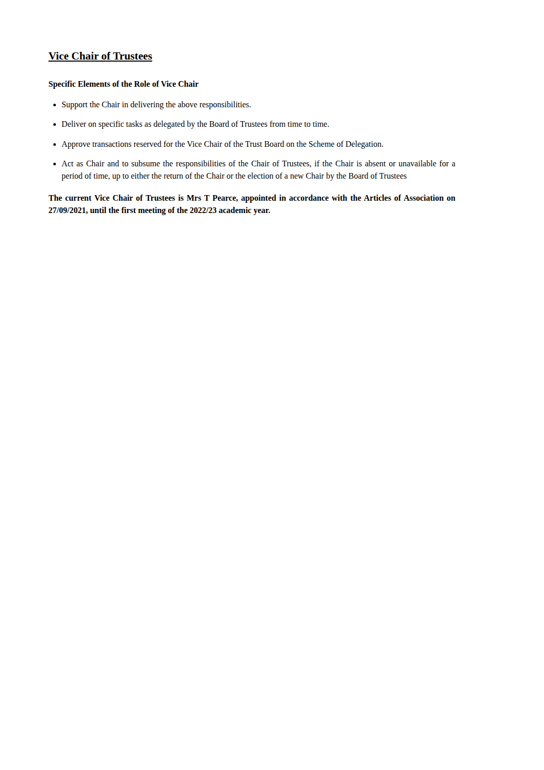Vice Chair of Trustees
Specific Elements of the Role of Vice Chair
Support the Chair in delivering the above responsibilities.
Deliver on specific tasks as delegated by the Board of Trustees from time to time.
Approve transactions reserved for the Vice Chair of the Trust Board on the Scheme of Delegation.
Act as Chair and to subsume the responsibilities of the Chair of Trustees, if the Chair is absent or unavailable for a period of time, up to either the return of the Chair or the election of a new Chair by the Board of Trustees
The current Vice Chair of Trustees is Mrs T Pearce, appointed in accordance with the Articles of Association on 27/09/2021, until the first meeting of the 2022/23 academic year.